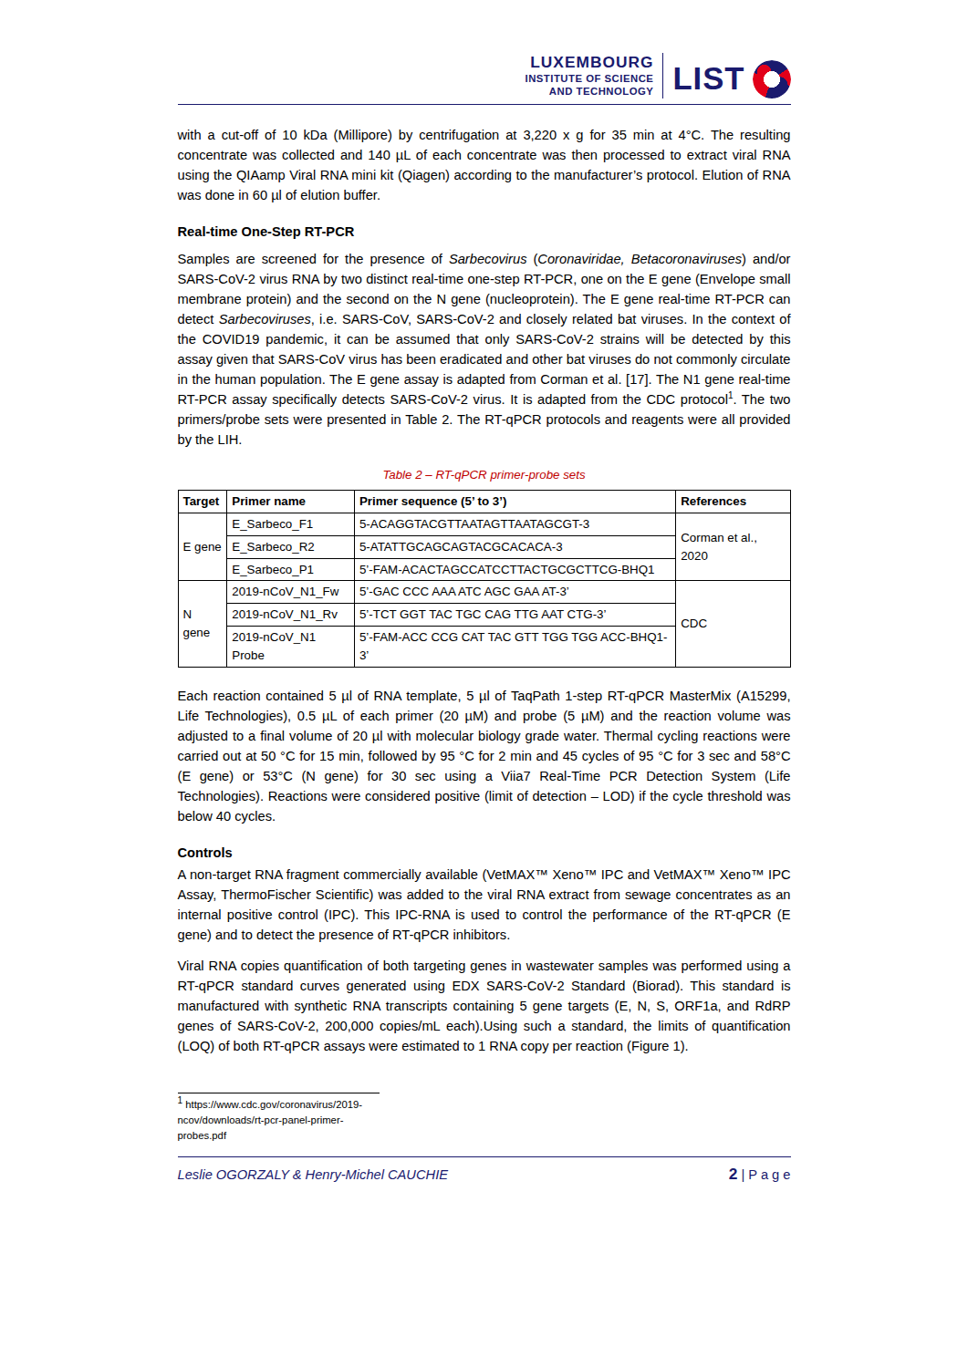LUXEMBOURG
INSTITUTE OF SCIENCE
AND TECHNOLOGY
LIST
with a cut-off of 10 kDa (Millipore) by centrifugation at 3,220 x g for 35 min at 4°C. The resulting concentrate was collected and 140 µL of each concentrate was then processed to extract viral RNA using the QIAamp Viral RNA mini kit (Qiagen) according to the manufacturer’s protocol. Elution of RNA was done in 60 µl of elution buffer.
Real-time One-Step RT-PCR
Samples are screened for the presence of Sarbecovirus (Coronaviridae, Betacoronaviruses) and/or SARS-CoV-2 virus RNA by two distinct real-time one-step RT-PCR, one on the E gene (Envelope small membrane protein) and the second on the N gene (nucleoprotein). The E gene real-time RT-PCR can detect Sarbecoviruses, i.e. SARS-CoV, SARS-CoV-2 and closely related bat viruses. In the context of the COVID19 pandemic, it can be assumed that only SARS-CoV-2 strains will be detected by this assay given that SARS-CoV virus has been eradicated and other bat viruses do not commonly circulate in the human population. The E gene assay is adapted from Corman et al. [17]. The N1 gene real-time RT-PCR assay specifically detects SARS-CoV-2 virus. It is adapted from the CDC protocol1. The two primers/probe sets were presented in Table 2. The RT-qPCR protocols and reagents were all provided by the LIH.
Table 2 – RT-qPCR primer-probe sets
| Target | Primer name | Primer sequence (5’ to 3’) | References |
| --- | --- | --- | --- |
| E gene | E_Sarbeco_F1 | 5-ACAGGTACGTTAATAGTTAATAGCGT-3 | Corman et al., 2020 |
| E_Sarbeco_R2 | 5-ATATTGCAGCAGTACGCACACA-3 |
| E_Sarbeco_P1 | 5’-FAM-ACACTAGCCATCCTTACTGCGCTTCG-BHQ1 |
| N gene | 2019-nCoV_N1_Fw | 5’-GAC CCC AAA ATC AGC GAA AT-3’ | CDC |
| 2019-nCoV_N1_Rv | 5’-TCT GGT TAC TGC CAG TTG AAT CTG-3’ |
| 2019-nCoV_N1 Probe | 5’-FAM-ACC CCG CAT TAC GTT TGG TGG ACC-BHQ1-3’ |
Each reaction contained 5 µl of RNA template, 5 µl of TaqPath 1-step RT-qPCR MasterMix (A15299, Life Technologies), 0.5 µL of each primer (20 µM) and probe (5 µM) and the reaction volume was adjusted to a final volume of 20 µl with molecular biology grade water. Thermal cycling reactions were carried out at 50 °C for 15 min, followed by 95 °C for 2 min and 45 cycles of 95 °C for 3 sec and 58°C (E gene) or 53°C (N gene) for 30 sec using a Viia7 Real-Time PCR Detection System (Life Technologies). Reactions were considered positive (limit of detection – LOD) if the cycle threshold was below 40 cycles.
Controls
A non-target RNA fragment commercially available (VetMAX™ Xeno™ IPC and VetMAX™ Xeno™ IPC Assay, ThermoFischer Scientific) was added to the viral RNA extract from sewage concentrates as an internal positive control (IPC). This IPC-RNA is used to control the performance of the RT-qPCR (E gene) and to detect the presence of RT-qPCR inhibitors.
Viral RNA copies quantification of both targeting genes in wastewater samples was performed using a RT-qPCR standard curves generated using EDX SARS-CoV-2 Standard (Biorad). This standard is manufactured with synthetic RNA transcripts containing 5 gene targets (E, N, S, ORF1a, and RdRP genes of SARS-CoV-2, 200,000 copies/mL each).Using such a standard, the limits of quantification (LOQ) of both RT-qPCR assays were estimated to 1 RNA copy per reaction (Figure 1).
1 https://www.cdc.gov/coronavirus/2019-ncov/downloads/rt-pcr-panel-primer-probes.pdf
Leslie OGORZALY & Henry-Michel CAUCHIE 2 | P a g e